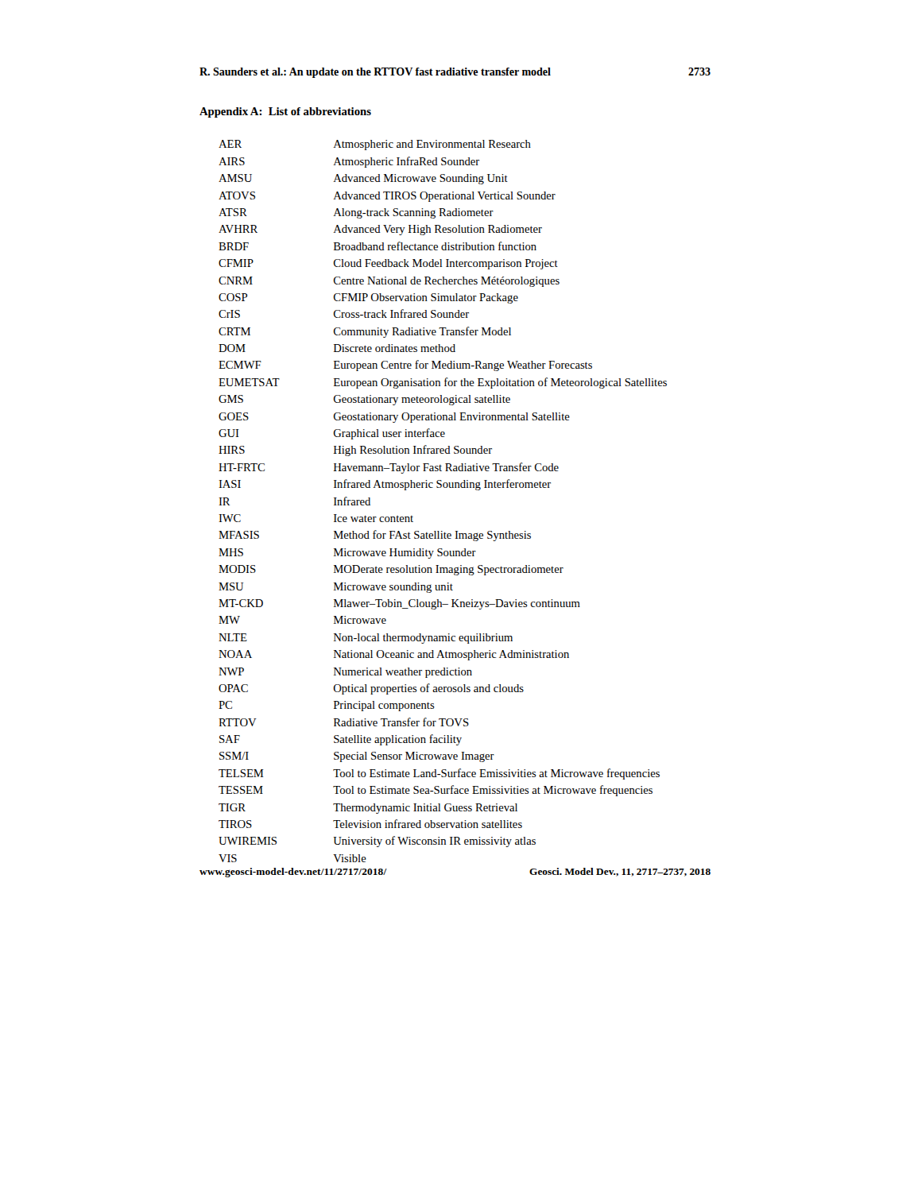R. Saunders et al.: An update on the RTTOV fast radiative transfer model
2733
Appendix A: List of abbreviations
| AER | Atmospheric and Environmental Research |
| AIRS | Atmospheric InfraRed Sounder |
| AMSU | Advanced Microwave Sounding Unit |
| ATOVS | Advanced TIROS Operational Vertical Sounder |
| ATSR | Along-track Scanning Radiometer |
| AVHRR | Advanced Very High Resolution Radiometer |
| BRDF | Broadband reflectance distribution function |
| CFMIP | Cloud Feedback Model Intercomparison Project |
| CNRM | Centre National de Recherches Météorologiques |
| COSP | CFMIP Observation Simulator Package |
| CrIS | Cross-track Infrared Sounder |
| CRTM | Community Radiative Transfer Model |
| DOM | Discrete ordinates method |
| ECMWF | European Centre for Medium-Range Weather Forecasts |
| EUMETSAT | European Organisation for the Exploitation of Meteorological Satellites |
| GMS | Geostationary meteorological satellite |
| GOES | Geostationary Operational Environmental Satellite |
| GUI | Graphical user interface |
| HIRS | High Resolution Infrared Sounder |
| HT-FRTC | Havemann–Taylor Fast Radiative Transfer Code |
| IASI | Infrared Atmospheric Sounding Interferometer |
| IR | Infrared |
| IWC | Ice water content |
| MFASIS | Method for FAst Satellite Image Synthesis |
| MHS | Microwave Humidity Sounder |
| MODIS | MODerate resolution Imaging Spectroradiometer |
| MSU | Microwave sounding unit |
| MT-CKD | Mlawer–Tobin_Clough– Kneizys–Davies continuum |
| MW | Microwave |
| NLTE | Non-local thermodynamic equilibrium |
| NOAA | National Oceanic and Atmospheric Administration |
| NWP | Numerical weather prediction |
| OPAC | Optical properties of aerosols and clouds |
| PC | Principal components |
| RTTOV | Radiative Transfer for TOVS |
| SAF | Satellite application facility |
| SSM/I | Special Sensor Microwave Imager |
| TELSEM | Tool to Estimate Land-Surface Emissivities at Microwave frequencies |
| TESSEM | Tool to Estimate Sea-Surface Emissivities at Microwave frequencies |
| TIGR | Thermodynamic Initial Guess Retrieval |
| TIROS | Television infrared observation satellites |
| UWIREMIS | University of Wisconsin IR emissivity atlas |
| VIS | Visible |
www.geosci-model-dev.net/11/2717/2018/
Geosci. Model Dev., 11, 2717–2737, 2018